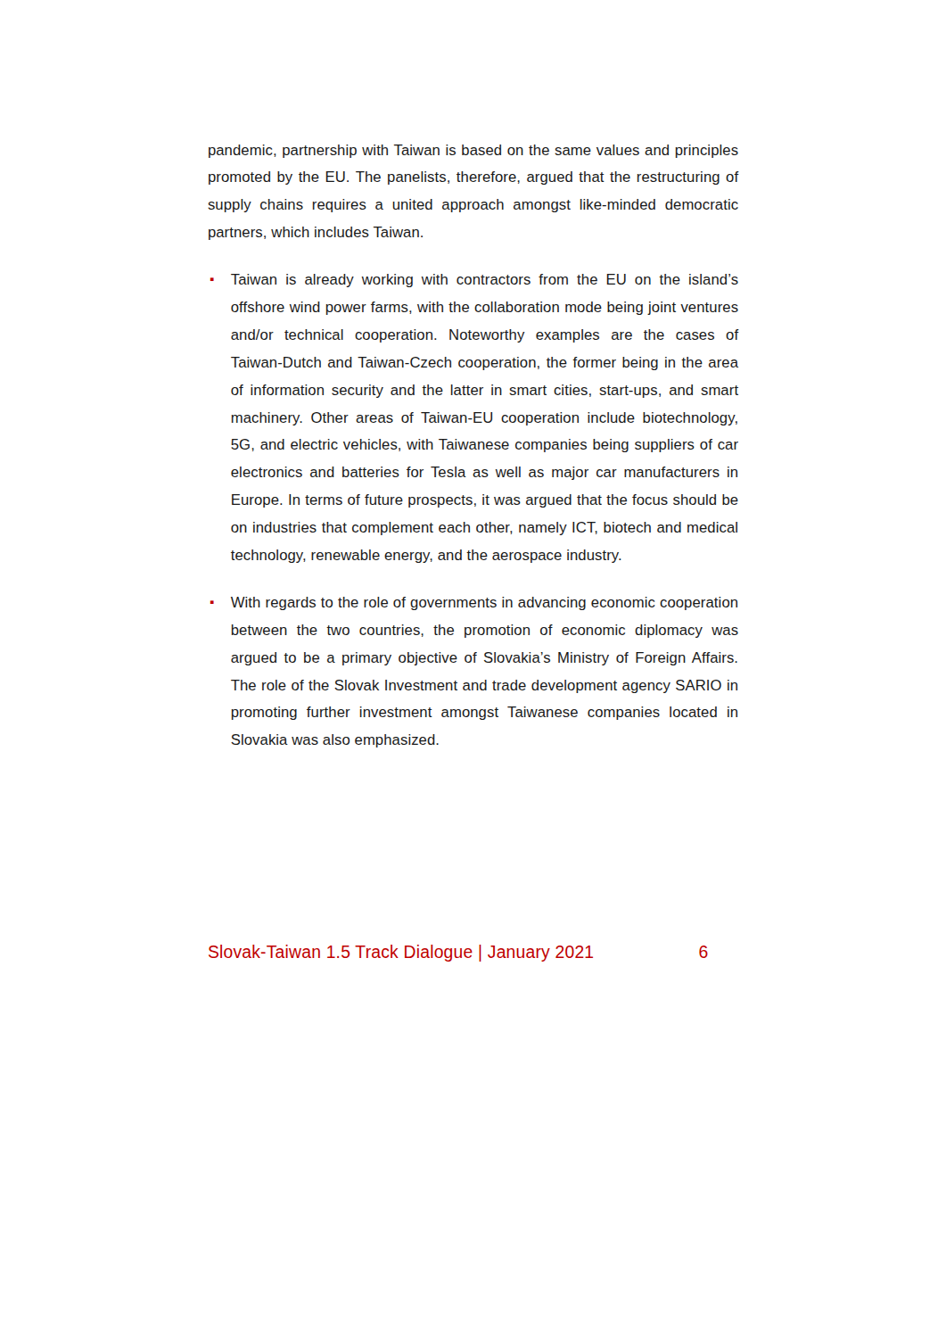pandemic, partnership with Taiwan is based on the same values and principles promoted by the EU. The panelists, therefore, argued that the restructuring of supply chains requires a united approach amongst like-minded democratic partners, which includes Taiwan.
Taiwan is already working with contractors from the EU on the island’s offshore wind power farms, with the collaboration mode being joint ventures and/or technical cooperation. Noteworthy examples are the cases of Taiwan-Dutch and Taiwan-Czech cooperation, the former being in the area of information security and the latter in smart cities, start-ups, and smart machinery. Other areas of Taiwan-EU cooperation include biotechnology, 5G, and electric vehicles, with Taiwanese companies being suppliers of car electronics and batteries for Tesla as well as major car manufacturers in Europe. In terms of future prospects, it was argued that the focus should be on industries that complement each other, namely ICT, biotech and medical technology, renewable energy, and the aerospace industry.
With regards to the role of governments in advancing economic cooperation between the two countries, the promotion of economic diplomacy was argued to be a primary objective of Slovakia’s Ministry of Foreign Affairs. The role of the Slovak Investment and trade development agency SARIO in promoting further investment amongst Taiwanese companies located in Slovakia was also emphasized.
Slovak-Taiwan 1.5 Track Dialogue | January 2021 6